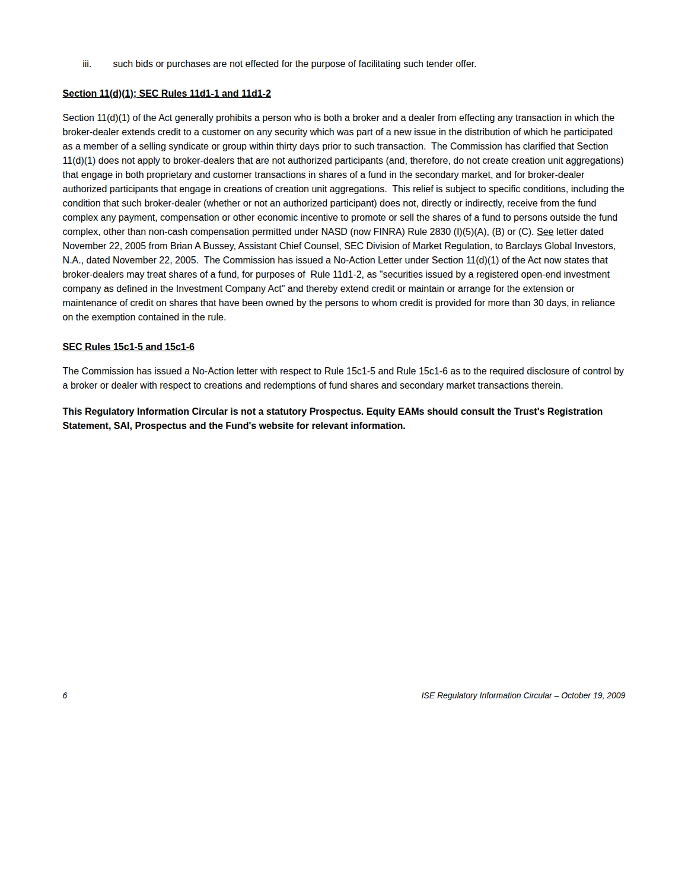iii. such bids or purchases are not effected for the purpose of facilitating such tender offer.
Section 11(d)(1); SEC Rules 11d1-1 and 11d1-2
Section 11(d)(1) of the Act generally prohibits a person who is both a broker and a dealer from effecting any transaction in which the broker-dealer extends credit to a customer on any security which was part of a new issue in the distribution of which he participated as a member of a selling syndicate or group within thirty days prior to such transaction. The Commission has clarified that Section 11(d)(1) does not apply to broker-dealers that are not authorized participants (and, therefore, do not create creation unit aggregations) that engage in both proprietary and customer transactions in shares of a fund in the secondary market, and for broker-dealer authorized participants that engage in creations of creation unit aggregations. This relief is subject to specific conditions, including the condition that such broker-dealer (whether or not an authorized participant) does not, directly or indirectly, receive from the fund complex any payment, compensation or other economic incentive to promote or sell the shares of a fund to persons outside the fund complex, other than non-cash compensation permitted under NASD (now FINRA) Rule 2830 (I)(5)(A), (B) or (C). See letter dated November 22, 2005 from Brian A Bussey, Assistant Chief Counsel, SEC Division of Market Regulation, to Barclays Global Investors, N.A., dated November 22, 2005. The Commission has issued a No-Action Letter under Section 11(d)(1) of the Act now states that broker-dealers may treat shares of a fund, for purposes of Rule 11d1-2, as "securities issued by a registered open-end investment company as defined in the Investment Company Act" and thereby extend credit or maintain or arrange for the extension or maintenance of credit on shares that have been owned by the persons to whom credit is provided for more than 30 days, in reliance on the exemption contained in the rule.
SEC Rules 15c1-5 and 15c1-6
The Commission has issued a No-Action letter with respect to Rule 15c1-5 and Rule 15c1-6 as to the required disclosure of control by a broker or dealer with respect to creations and redemptions of fund shares and secondary market transactions therein.
This Regulatory Information Circular is not a statutory Prospectus. Equity EAMs should consult the Trust's Registration Statement, SAI, Prospectus and the Fund's website for relevant information.
6 ISE Regulatory Information Circular – October 19, 2009